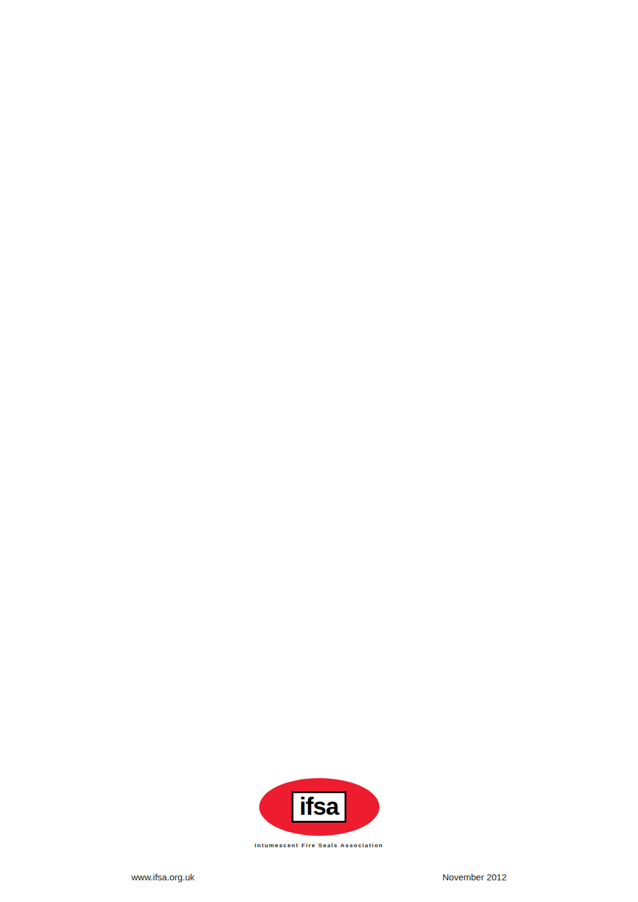ifsa
Intumescent Fire Seals Association
www.ifsa.org.uk November 2012